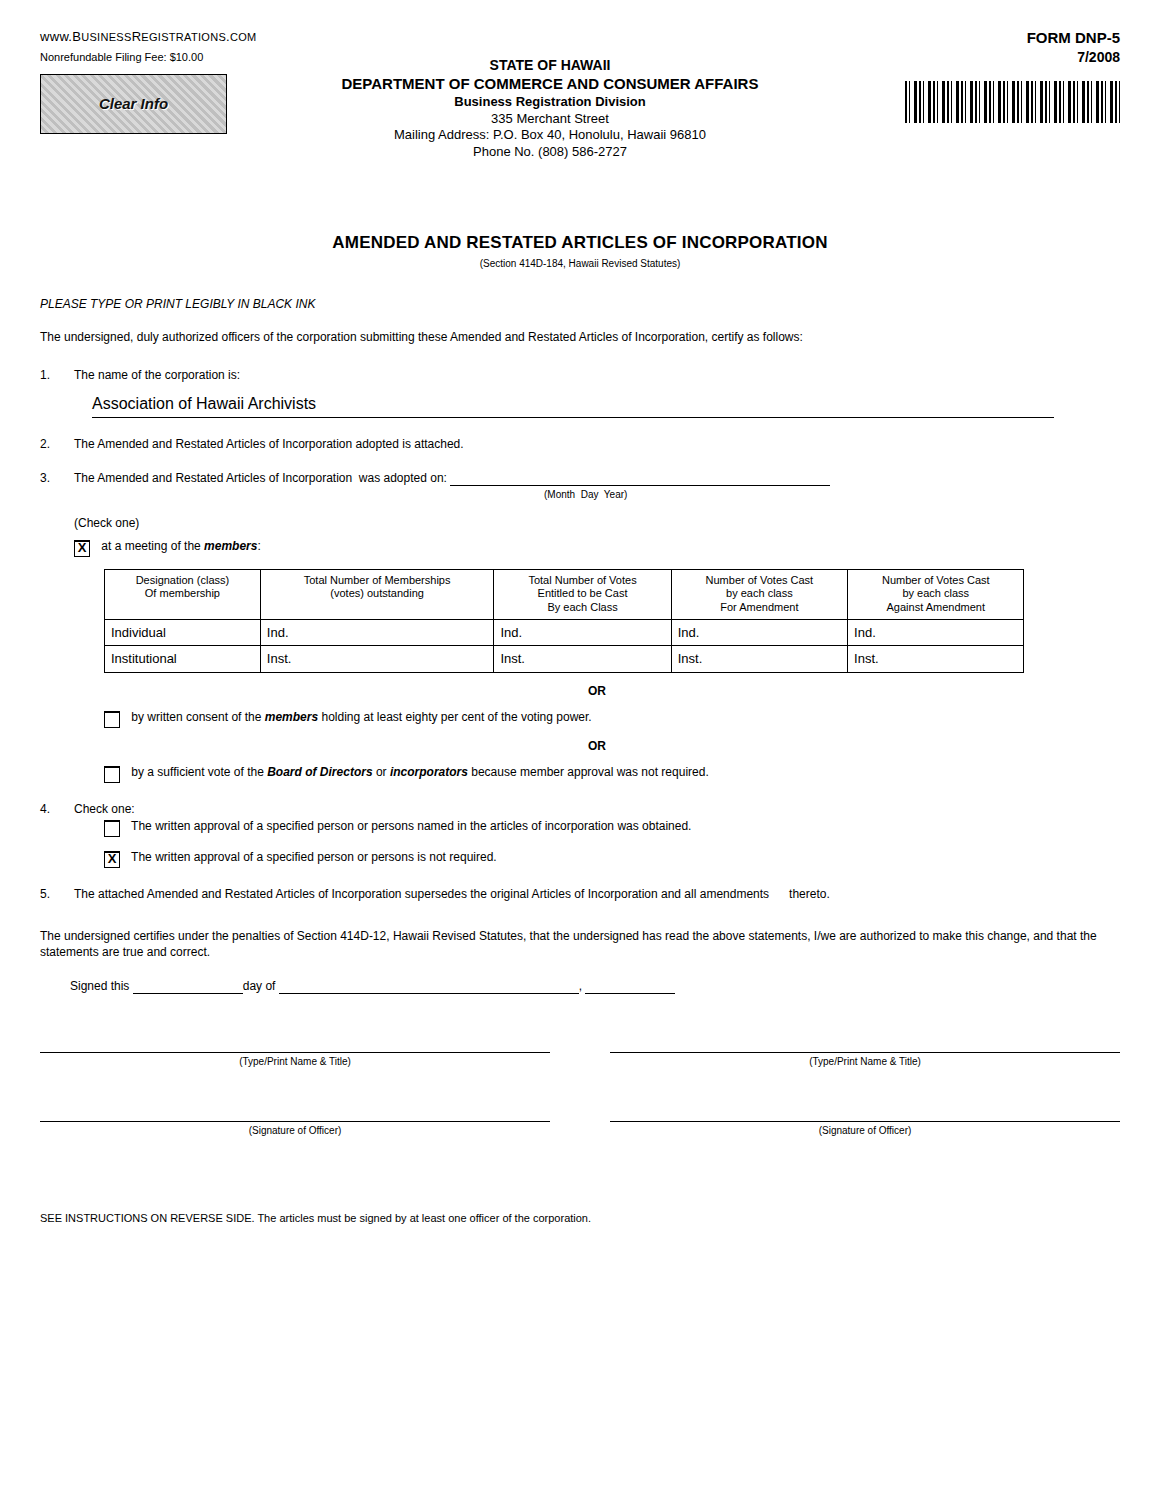www.BUSINESSREGISTRATIONS. COM
Nonrefundable Filing Fee: $10.00
Clear Info
STATE OF HAWAII
DEPARTMENT OF COMMERCE AND CONSUMER AFFAIRS
Business Registration Division
335 Merchant Street
Mailing Address: P.O. Box 40, Honolulu, Hawaii 96810
Phone No. (808) 586-2727
FORM DNP-5
7/2008
AMENDED AND RESTATED ARTICLES OF INCORPORATION
(Section 414D-184, Hawaii Revised Statutes)
PLEASE TYPE OR PRINT LEGIBLY IN BLACK INK
The undersigned, duly authorized officers of the corporation submitting these Amended and Restated Articles of Incorporation, certify as follows:
1. The name of the corporation is:
Association of Hawaii Archivists
2. The Amended and Restated Articles of Incorporation adopted is attached.
3. The Amended and Restated Articles of Incorporation was adopted on:
(Month Day Year)
(Check one)
X at a meeting of the members:
| Designation (class) Of membership | Total Number of Memberships (votes) outstanding | Total Number of Votes Entitled to be Cast By each Class | Number of Votes Cast by each class For Amendment | Number of Votes Cast by each class Against Amendment |
| --- | --- | --- | --- | --- |
| Individual | Ind. | Ind. | Ind. | Ind. |
| Institutional | Inst. | Inst. | Inst. | Inst. |
OR
X by written consent of the members holding at least eighty per cent of the voting power.
OR
X by a sufficient vote of the Board of Directors or incorporators because member approval was not required.
4. Check one:
X The written approval of a specified person or persons named in the articles of incorporation was obtained.
X The written approval of a specified person or persons is not required.
5. The attached Amended and Restated Articles of Incorporation supersedes the original Articles of Incorporation and all amendments thereto.
The undersigned certifies under the penalties of Section 414D-12, Hawaii Revised Statutes, that the undersigned has read the above statements, I/we are authorized to make this change, and that the statements are true and correct.
Signed this day of ,
(Type/Print Name & Title)
(Signature of Officer)
(Type/Print Name & Title)
(Signature of Officer)
SEE INSTRUCTIONS ON REVERSE SIDE. The articles must be signed by at least one officer of the corporation.